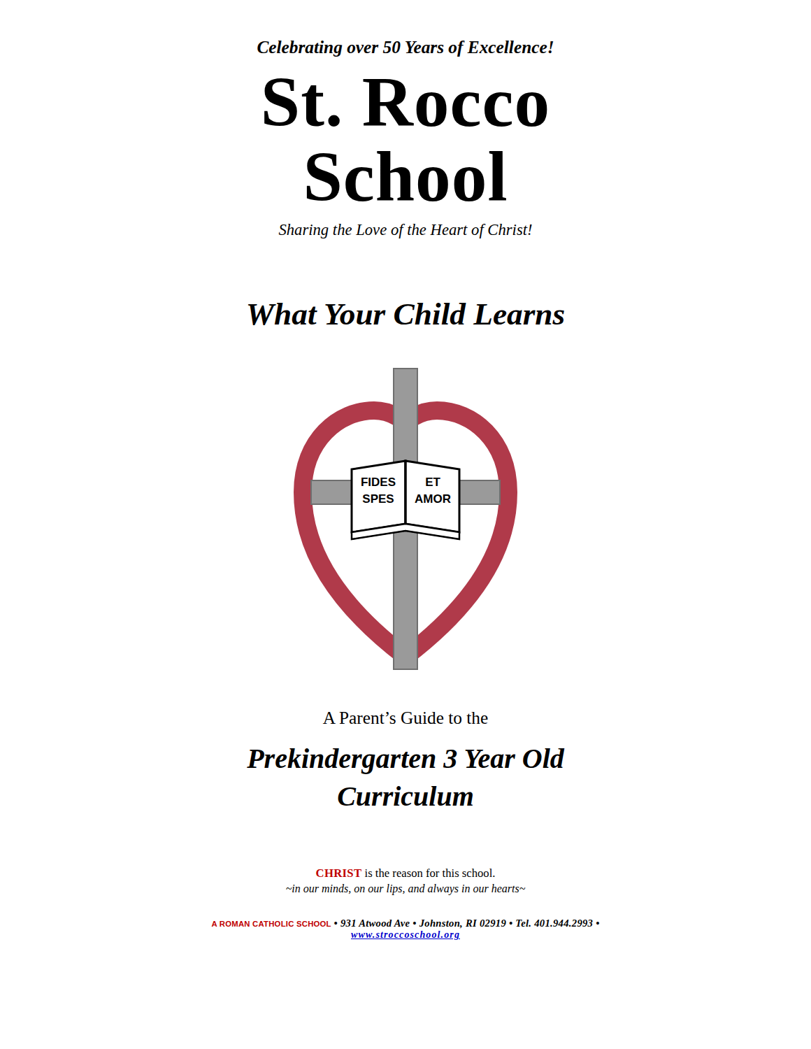Celebrating over 50 Years of Excellence!
St. Rocco School
Sharing the Love of the Heart of Christ!
What Your Child Learns
FIDES SPES ET AMOR
A Parent’s Guide to the
Prekindergarten 3 Year Old
Curriculum
CHRIST is the reason for this school.
~in our minds, on our lips, and always in our hearts~
A ROMAN CATHOLIC SCHOOL • 931 Atwood Ave • Johnston, RI 02919 • Tel. 401.944.2993 • www.stroccoschool.org